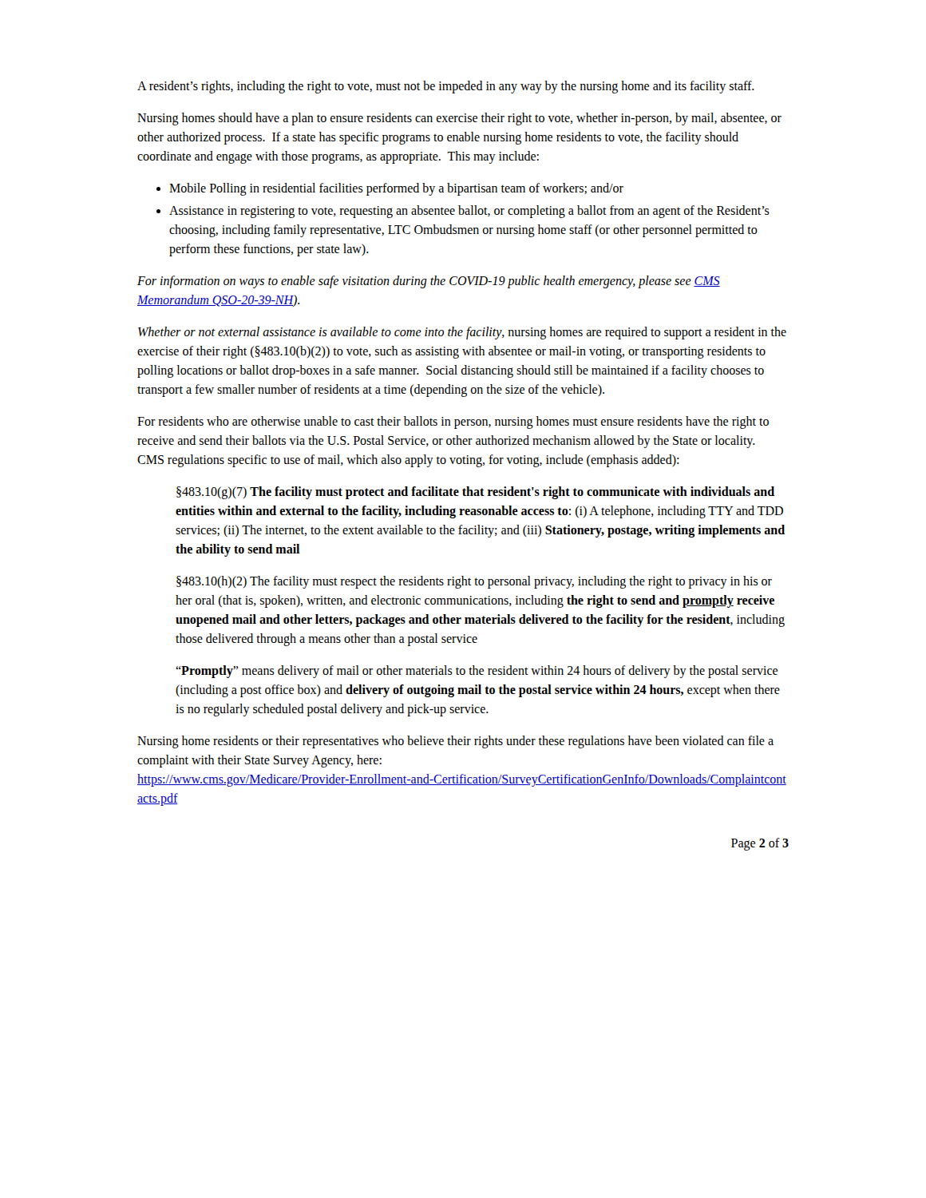A resident’s rights, including the right to vote, must not be impeded in any way by the nursing home and its facility staff.
Nursing homes should have a plan to ensure residents can exercise their right to vote, whether in-person, by mail, absentee, or other authorized process. If a state has specific programs to enable nursing home residents to vote, the facility should coordinate and engage with those programs, as appropriate. This may include:
Mobile Polling in residential facilities performed by a bipartisan team of workers; and/or
Assistance in registering to vote, requesting an absentee ballot, or completing a ballot from an agent of the Resident’s choosing, including family representative, LTC Ombudsmen or nursing home staff (or other personnel permitted to perform these functions, per state law).
For information on ways to enable safe visitation during the COVID-19 public health emergency, please see CMS Memorandum QSO-20-39-NH).
Whether or not external assistance is available to come into the facility, nursing homes are required to support a resident in the exercise of their right (§483.10(b)(2)) to vote, such as assisting with absentee or mail-in voting, or transporting residents to polling locations or ballot drop-boxes in a safe manner. Social distancing should still be maintained if a facility chooses to transport a few smaller number of residents at a time (depending on the size of the vehicle).
For residents who are otherwise unable to cast their ballots in person, nursing homes must ensure residents have the right to receive and send their ballots via the U.S. Postal Service, or other authorized mechanism allowed by the State or locality. CMS regulations specific to use of mail, which also apply to voting, for voting, include (emphasis added):
§483.10(g)(7) The facility must protect and facilitate that resident's right to communicate with individuals and entities within and external to the facility, including reasonable access to: (i) A telephone, including TTY and TDD services; (ii) The internet, to the extent available to the facility; and (iii) Stationery, postage, writing implements and the ability to send mail
§483.10(h)(2) The facility must respect the residents right to personal privacy, including the right to privacy in his or her oral (that is, spoken), written, and electronic communications, including the right to send and promptly receive unopened mail and other letters, packages and other materials delivered to the facility for the resident, including those delivered through a means other than a postal service
“Promptly” means delivery of mail or other materials to the resident within 24 hours of delivery by the postal service (including a post office box) and delivery of outgoing mail to the postal service within 24 hours, except when there is no regularly scheduled postal delivery and pick-up service.
Nursing home residents or their representatives who believe their rights under these regulations have been violated can file a complaint with their State Survey Agency, here:
https://www.cms.gov/Medicare/Provider-Enrollment-and-Certification/SurveyCertificationGenInfo/Downloads/Complaintcontacts.pdf
Page 2 of 3